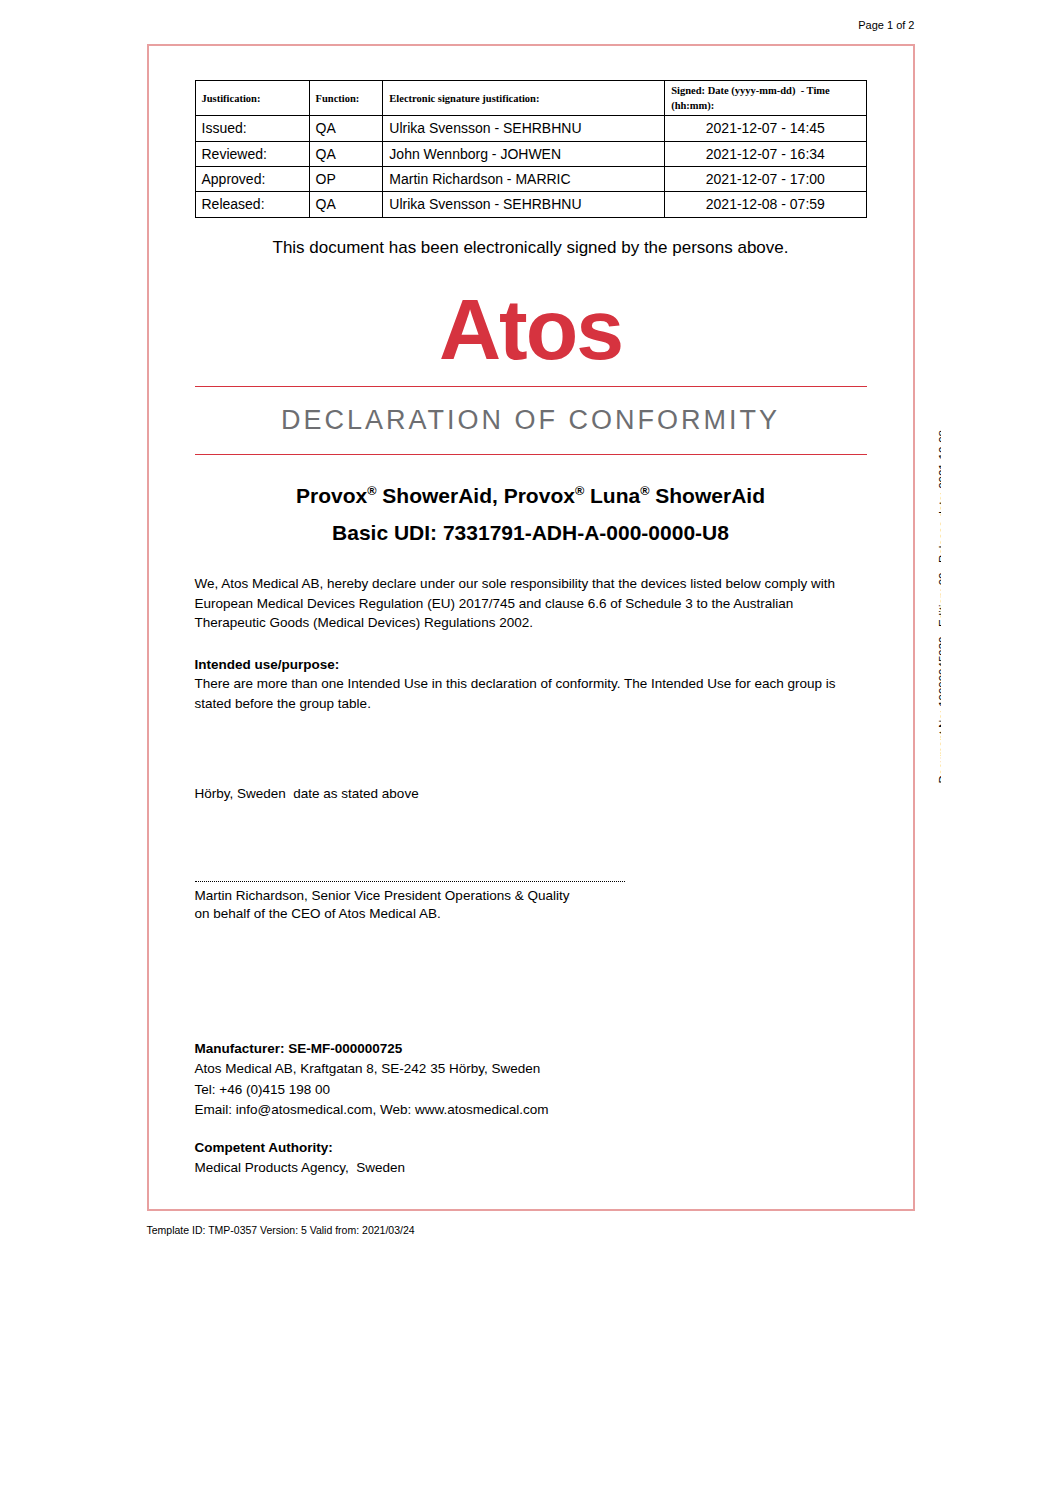Page 1 of 2
| Justification: | Function: | Electronic signature justification: | Signed: Date (yyyy-mm-dd) - Time (hh:mm): |
| --- | --- | --- | --- |
| Issued: | QA | Ulrika Svensson - SEHRBHNU | 2021-12-07 - 14:45 |
| Reviewed: | QA | John Wennborg - JOHWEN | 2021-12-07 - 16:34 |
| Approved: | OP | Martin Richardson - MARRIC | 2021-12-07 - 17:00 |
| Released: | QA | Ulrika Svensson - SEHRBHNU | 2021-12-08 - 07:59 |
This document has been electronically signed by the persons above.
Atos
DECLARATION OF CONFORMITY
Provox® ShowerAid, Provox® Luna® ShowerAid
Basic UDI: 7331791-ADH-A-000-0000-U8
We, Atos Medical AB, hereby declare under our sole responsibility that the devices listed below comply with European Medical Devices Regulation (EU) 2017/745 and clause 6.6 of Schedule 3 to the Australian Therapeutic Goods (Medical Devices) Regulations 2002.
Intended use/purpose:
There are more than one Intended Use in this declaration of conformity. The Intended Use for each group is stated before the group table.
Hörby, Sweden date as stated above
  
Martin Richardson, Senior Vice President Operations & Quality
on behalf of the CEO of Atos Medical AB.
Manufacturer: SE-MF-000000725
Atos Medical AB, Kraftgatan 8, SE-242 35 Hörby, Sweden
Tel: +46 (0)415 198 00
Email: info@atosmedical.com, Web: www.atosmedical.com
Competent Authority:
Medical Products Agency, Sweden
Document No: 10000045932 Edition: 02 Release date: 2021-12-08
Released
Template ID: TMP-0357 Version: 5 Valid from: 2021/03/24